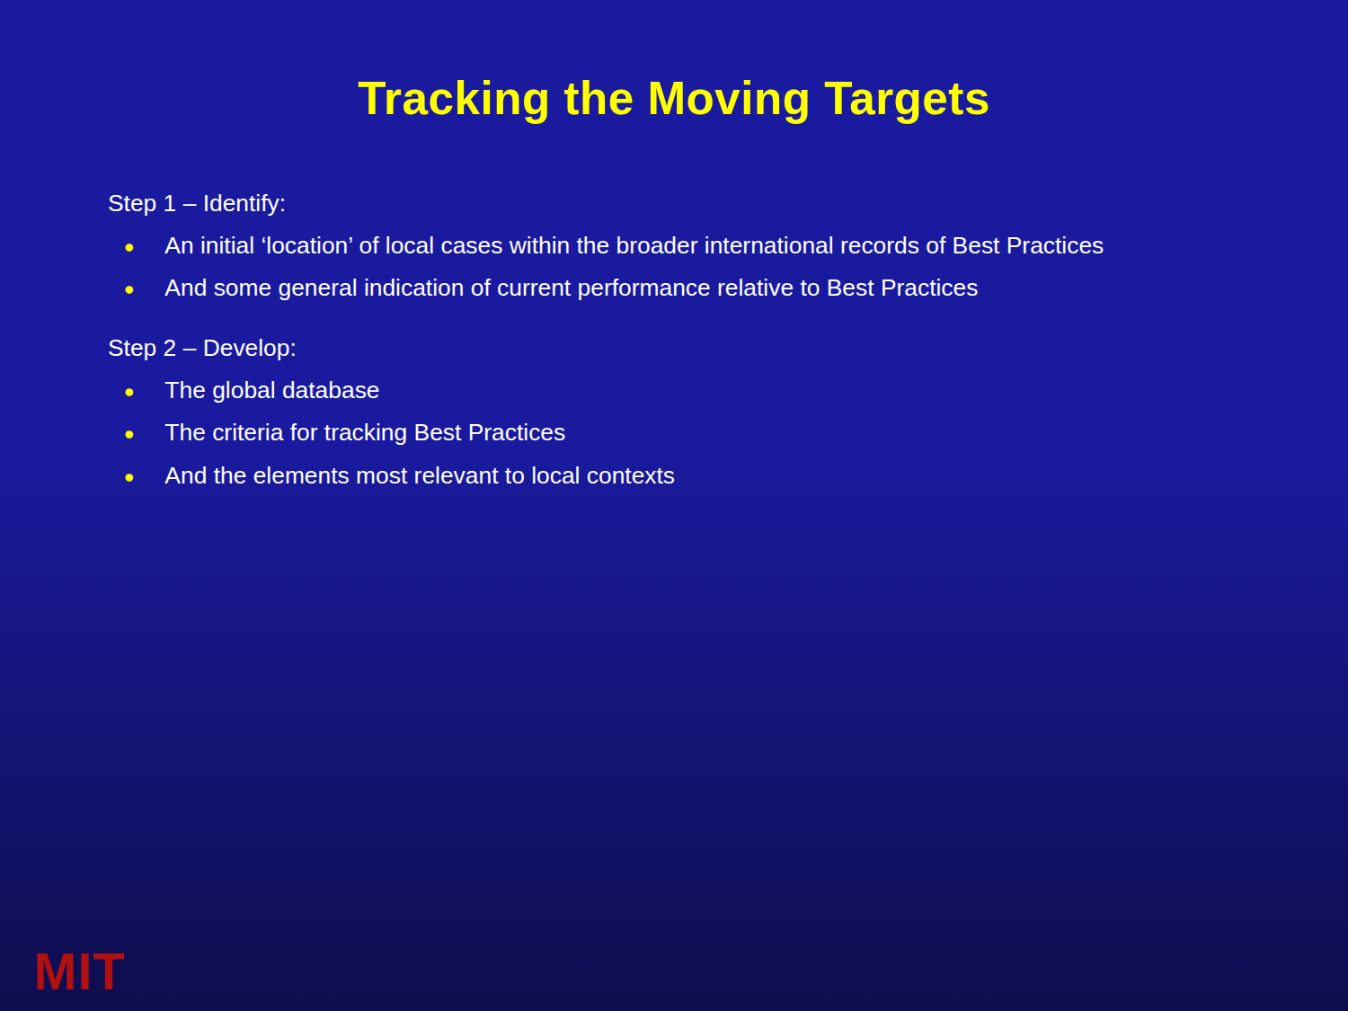Tracking the Moving Targets
Step 1 – Identify:
An initial ‘location’ of local cases within the broader international records of Best Practices
And some general indication of current performance relative to Best Practices
Step 2 – Develop:
The global database
The criteria for tracking Best Practices
And the elements most relevant to local contexts
MIT